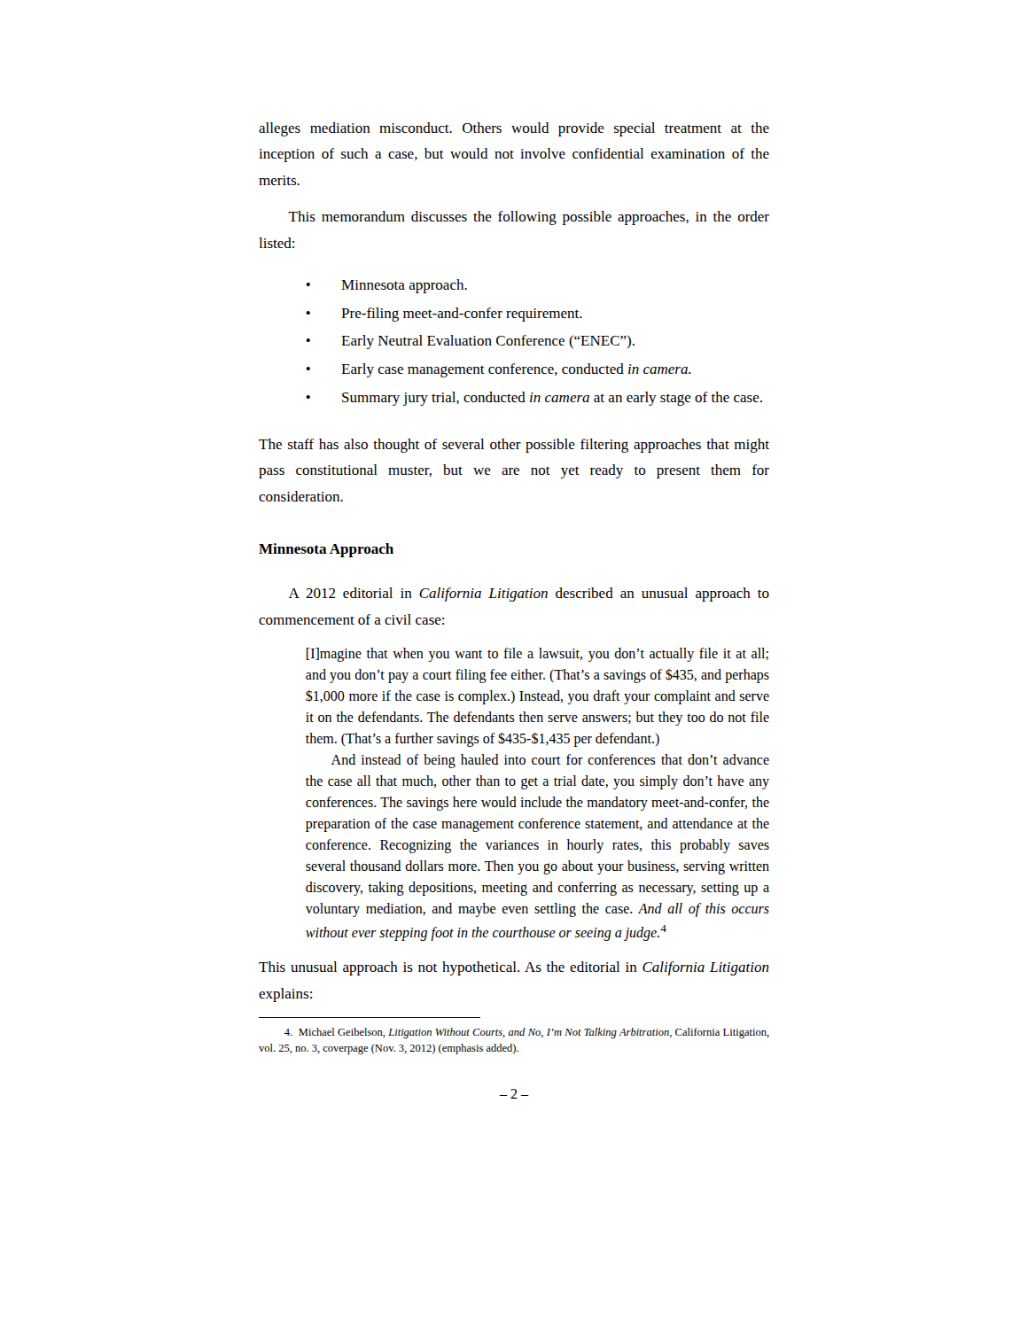alleges mediation misconduct. Others would provide special treatment at the inception of such a case, but would not involve confidential examination of the merits.
This memorandum discusses the following possible approaches, in the order listed:
Minnesota approach.
Pre-filing meet-and-confer requirement.
Early Neutral Evaluation Conference (“ENEC”).
Early case management conference, conducted in camera.
Summary jury trial, conducted in camera at an early stage of the case.
The staff has also thought of several other possible filtering approaches that might pass constitutional muster, but we are not yet ready to present them for consideration.
Minnesota Approach
A 2012 editorial in California Litigation described an unusual approach to commencement of a civil case:
[I]magine that when you want to file a lawsuit, you don’t actually file it at all; and you don’t pay a court filing fee either. (That’s a savings of $435, and perhaps $1,000 more if the case is complex.) Instead, you draft your complaint and serve it on the defendants. The defendants then serve answers; but they too do not file them. (That’s a further savings of $435-$1,435 per defendant.)
And instead of being hauled into court for conferences that don’t advance the case all that much, other than to get a trial date, you simply don’t have any conferences. The savings here would include the mandatory meet-and-confer, the preparation of the case management conference statement, and attendance at the conference. Recognizing the variances in hourly rates, this probably saves several thousand dollars more. Then you go about your business, serving written discovery, taking depositions, meeting and conferring as necessary, setting up a voluntary mediation, and maybe even settling the case. And all of this occurs without ever stepping foot in the courthouse or seeing a judge.4
This unusual approach is not hypothetical. As the editorial in California Litigation explains:
4. Michael Geibelson, Litigation Without Courts, and No, I’m Not Talking Arbitration, California Litigation, vol. 25, no. 3, coverpage (Nov. 3, 2012) (emphasis added).
– 2 –